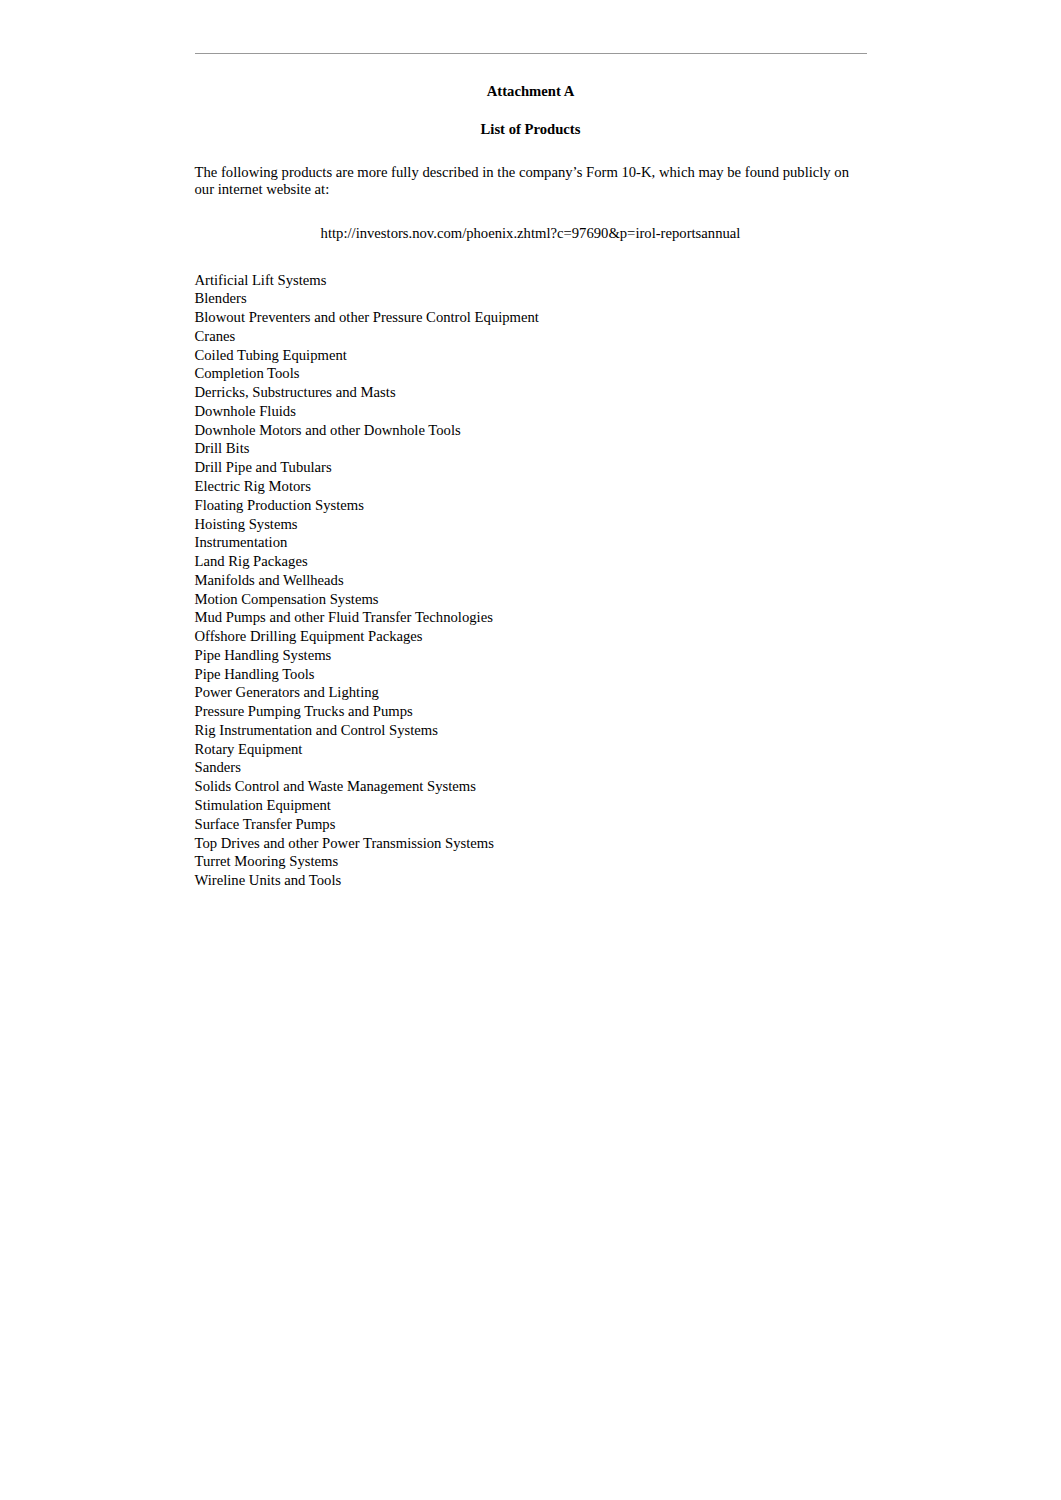Attachment A
List of Products
The following products are more fully described in the company’s Form 10-K, which may be found publicly on our internet website at:
http://investors.nov.com/phoenix.zhtml?c=97690&p=irol-reportsannual
Artificial Lift Systems
Blenders
Blowout Preventers and other Pressure Control Equipment
Cranes
Coiled Tubing Equipment
Completion Tools
Derricks, Substructures and Masts
Downhole Fluids
Downhole Motors and other Downhole Tools
Drill Bits
Drill Pipe and Tubulars
Electric Rig Motors
Floating Production Systems
Hoisting Systems
Instrumentation
Land Rig Packages
Manifolds and Wellheads
Motion Compensation Systems
Mud Pumps and other Fluid Transfer Technologies
Offshore Drilling Equipment Packages
Pipe Handling Systems
Pipe Handling Tools
Power Generators and Lighting
Pressure Pumping Trucks and Pumps
Rig Instrumentation and Control Systems
Rotary Equipment
Sanders
Solids Control and Waste Management Systems
Stimulation Equipment
Surface Transfer Pumps
Top Drives and other Power Transmission Systems
Turret Mooring Systems
Wireline Units and Tools